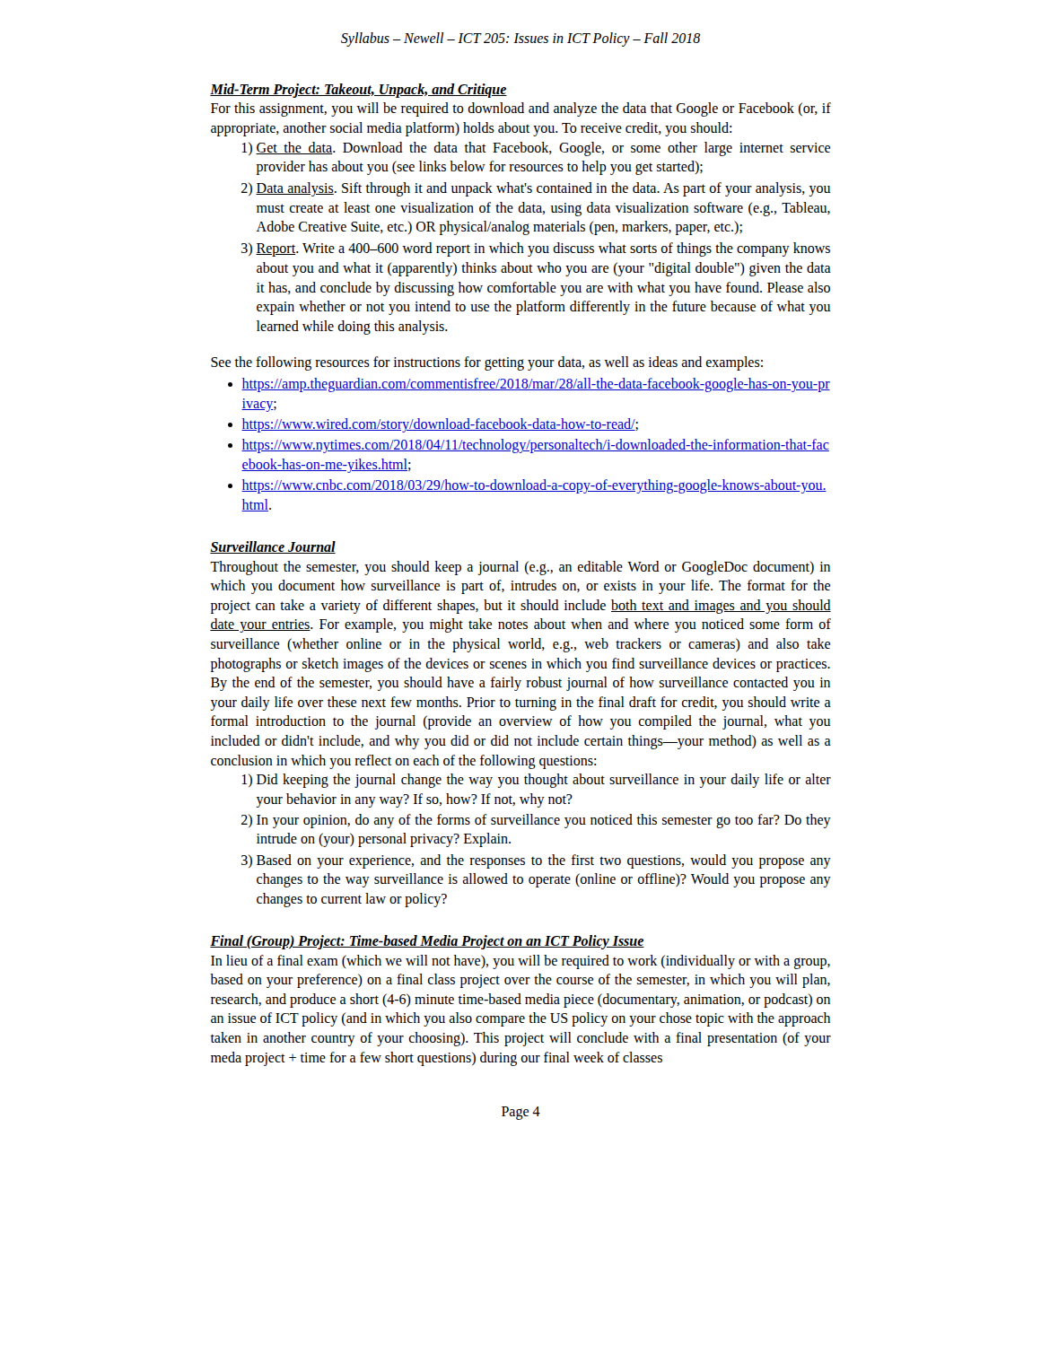Syllabus – Newell – ICT 205: Issues in ICT Policy – Fall 2018
Mid-Term Project: Takeout, Unpack, and Critique
For this assignment, you will be required to download and analyze the data that Google or Facebook (or, if appropriate, another social media platform) holds about you. To receive credit, you should:
Get the data. Download the data that Facebook, Google, or some other large internet service provider has about you (see links below for resources to help you get started);
Data analysis. Sift through it and unpack what's contained in the data. As part of your analysis, you must create at least one visualization of the data, using data visualization software (e.g., Tableau, Adobe Creative Suite, etc.) OR physical/analog materials (pen, markers, paper, etc.);
Report. Write a 400–600 word report in which you discuss what sorts of things the company knows about you and what it (apparently) thinks about who you are (your "digital double") given the data it has, and conclude by discussing how comfortable you are with what you have found. Please also expain whether or not you intend to use the platform differently in the future because of what you learned while doing this analysis.
See the following resources for instructions for getting your data, as well as ideas and examples:
https://amp.theguardian.com/commentisfree/2018/mar/28/all-the-data-facebook-google-has-on-you-privacy;
https://www.wired.com/story/download-facebook-data-how-to-read/;
https://www.nytimes.com/2018/04/11/technology/personaltech/i-downloaded-the-information-that-facebook-has-on-me-yikes.html;
https://www.cnbc.com/2018/03/29/how-to-download-a-copy-of-everything-google-knows-about-you.html.
Surveillance Journal
Throughout the semester, you should keep a journal (e.g., an editable Word or GoogleDoc document) in which you document how surveillance is part of, intrudes on, or exists in your life. The format for the project can take a variety of different shapes, but it should include both text and images and you should date your entries. For example, you might take notes about when and where you noticed some form of surveillance (whether online or in the physical world, e.g., web trackers or cameras) and also take photographs or sketch images of the devices or scenes in which you find surveillance devices or practices. By the end of the semester, you should have a fairly robust journal of how surveillance contacted you in your daily life over these next few months. Prior to turning in the final draft for credit, you should write a formal introduction to the journal (provide an overview of how you compiled the journal, what you included or didn't include, and why you did or did not include certain things—your method) as well as a conclusion in which you reflect on each of the following questions:
Did keeping the journal change the way you thought about surveillance in your daily life or alter your behavior in any way? If so, how? If not, why not?
In your opinion, do any of the forms of surveillance you noticed this semester go too far? Do they intrude on (your) personal privacy? Explain.
Based on your experience, and the responses to the first two questions, would you propose any changes to the way surveillance is allowed to operate (online or offline)? Would you propose any changes to current law or policy?
Final (Group) Project: Time-based Media Project on an ICT Policy Issue
In lieu of a final exam (which we will not have), you will be required to work (individually or with a group, based on your preference) on a final class project over the course of the semester, in which you will plan, research, and produce a short (4-6) minute time-based media piece (documentary, animation, or podcast) on an issue of ICT policy (and in which you also compare the US policy on your chose topic with the approach taken in another country of your choosing). This project will conclude with a final presentation (of your meda project + time for a few short questions) during our final week of classes
Page 4